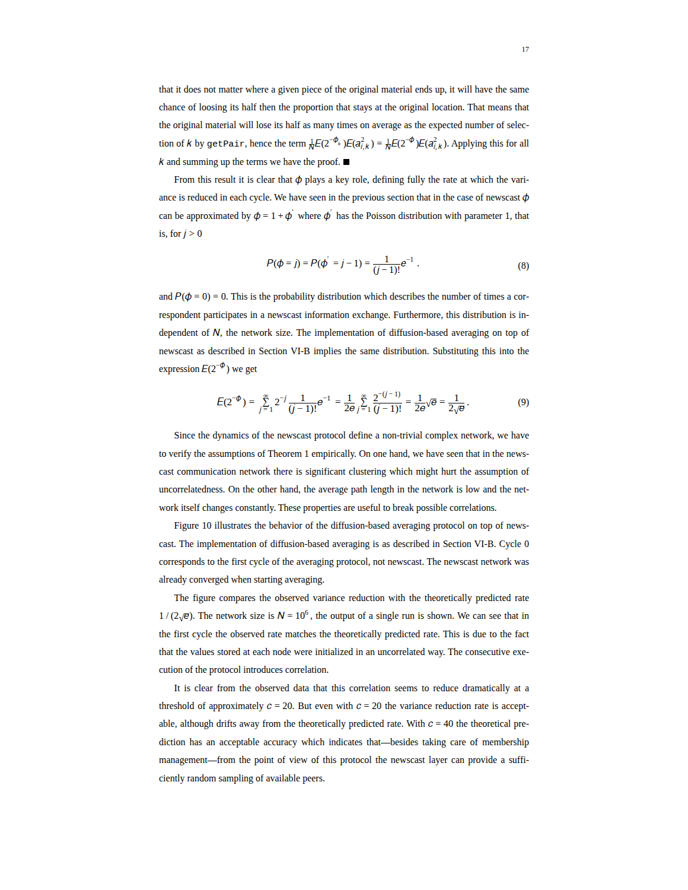17
that it does not matter where a given piece of the original material ends up, it will have the same chance of loosing its half then the proportion that stays at the original location. That means that the original material will lose its half as many times on average as the expected number of selection of k by getPair, hence the term 1NE(2−ϕk)E(ai,k2)=1NE(2−ϕ)E(ai,k2). Applying this for all k and summing up the terms we have the proof.
From this result it is clear that ϕ plays a key role, defining fully the rate at which the variance is reduced in each cycle. We have seen in the previous section that in the case of newscast ϕ can be approximated by ϕ=1+ϕ′ where ϕ′ has the Poisson distribution with parameter 1, that is, for j>0
P(ϕ=j) = P(ϕ′=j−1) = 1 (j−1)! e−1 .
(8)
and P(ϕ=0)=0. This is the probability distribution which describes the number of times a correspondent participates in a newscast information exchange. Furthermore, this distribution is independent of N, the network size. The implementation of diffusion-based averaging on top of newscast as described in Section VI-B implies the same distribution. Substituting this into the expression E(2−ϕ) we get
E(2−ϕ) = ∑ j=1 ∞ 2−j 1 (j−1)! e−1 = 12e ∑ j=1 ∞ 2−(j−1) (j−1)! = 12e e = 12e .
(9)
Since the dynamics of the newscast protocol define a non-trivial complex network, we have to verify the assumptions of Theorem 1 empirically. On one hand, we have seen that in the newscast communication network there is significant clustering which might hurt the assumption of uncorrelatedness. On the other hand, the average path length in the network is low and the network itself changes constantly. These properties are useful to break possible correlations.
Figure 10 illustrates the behavior of the diffusion-based averaging protocol on top of newscast. The implementation of diffusion-based averaging is as described in Section VI-B. Cycle 0 corresponds to the first cycle of the averaging protocol, not newscast. The newscast network was already converged when starting averaging.
The figure compares the observed variance reduction with the theoretically predicted rate 1/(2e). The network size is N=106, the output of a single run is shown. We can see that in the first cycle the observed rate matches the theoretically predicted rate. This is due to the fact that the values stored at each node were initialized in an uncorrelated way. The consecutive execution of the protocol introduces correlation.
It is clear from the observed data that this correlation seems to reduce dramatically at a threshold of approximately c=20. But even with c=20 the variance reduction rate is acceptable, although drifts away from the theoretically predicted rate. With c=40 the theoretical prediction has an acceptable accuracy which indicates that—besides taking care of membership management—from the point of view of this protocol the newscast layer can provide a sufficiently random sampling of available peers.